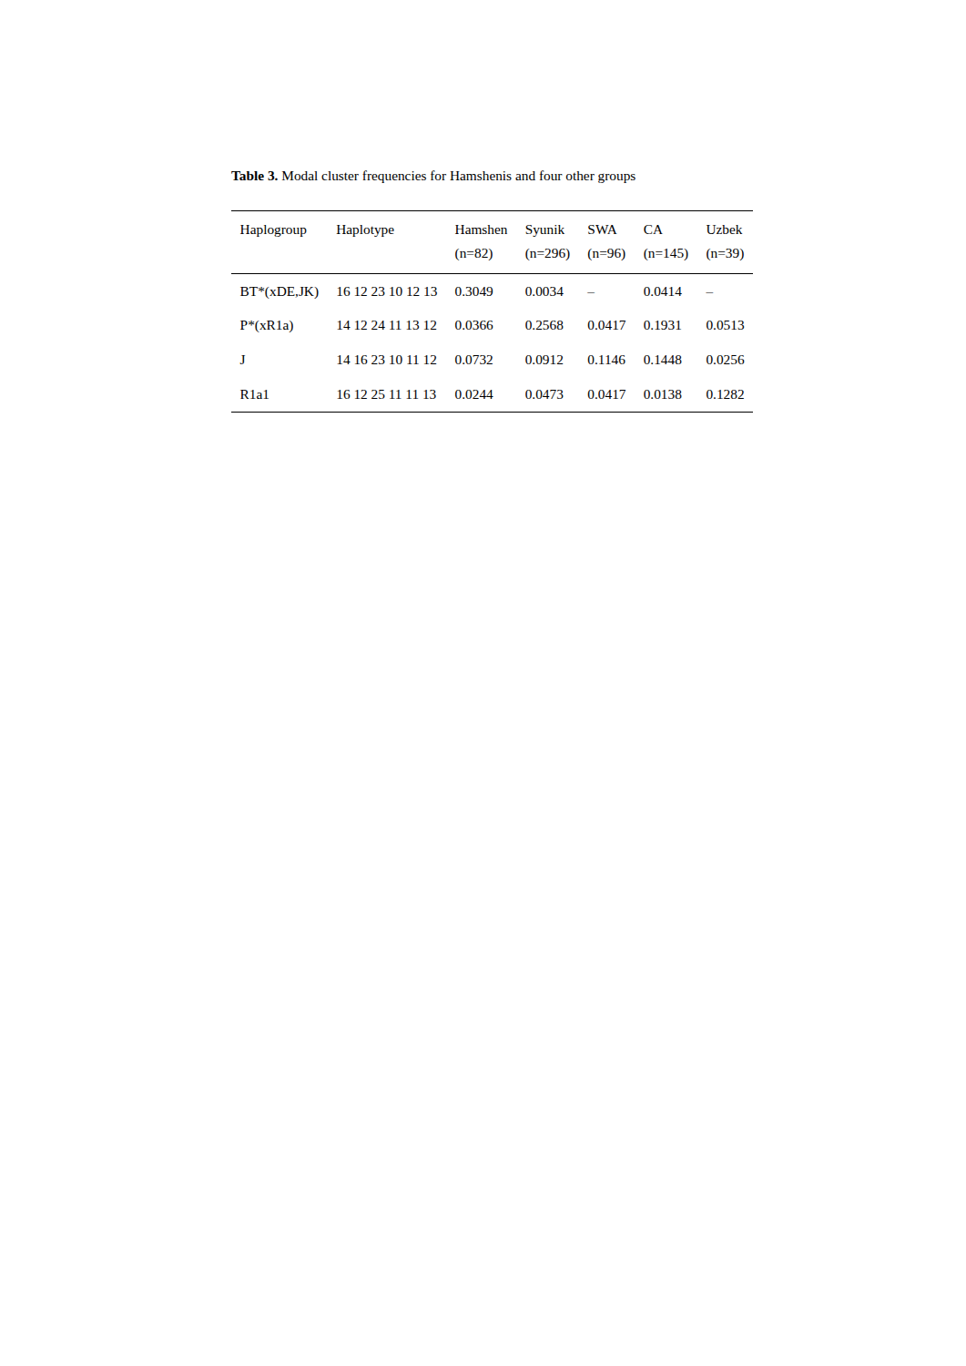Table 3. Modal cluster frequencies for Hamshenis and four other groups
| Haplogroup | Haplotype | Hamshen | Syunik | SWA | CA | Uzbek |
| --- | --- | --- | --- | --- | --- | --- |
| | | (n=82) | (n=296) | (n=96) | (n=145) | (n=39) |
| BT*(xDE,JK) | 16 12 23 10 12 13 | 0.3049 | 0.0034 | – | 0.0414 | – |
| P*(xR1a) | 14 12 24 11 13 12 | 0.0366 | 0.2568 | 0.0417 | 0.1931 | 0.0513 |
| J | 14 16 23 10 11 12 | 0.0732 | 0.0912 | 0.1146 | 0.1448 | 0.0256 |
| R1a1 | 16 12 25 11 11 13 | 0.0244 | 0.0473 | 0.0417 | 0.0138 | 0.1282 |